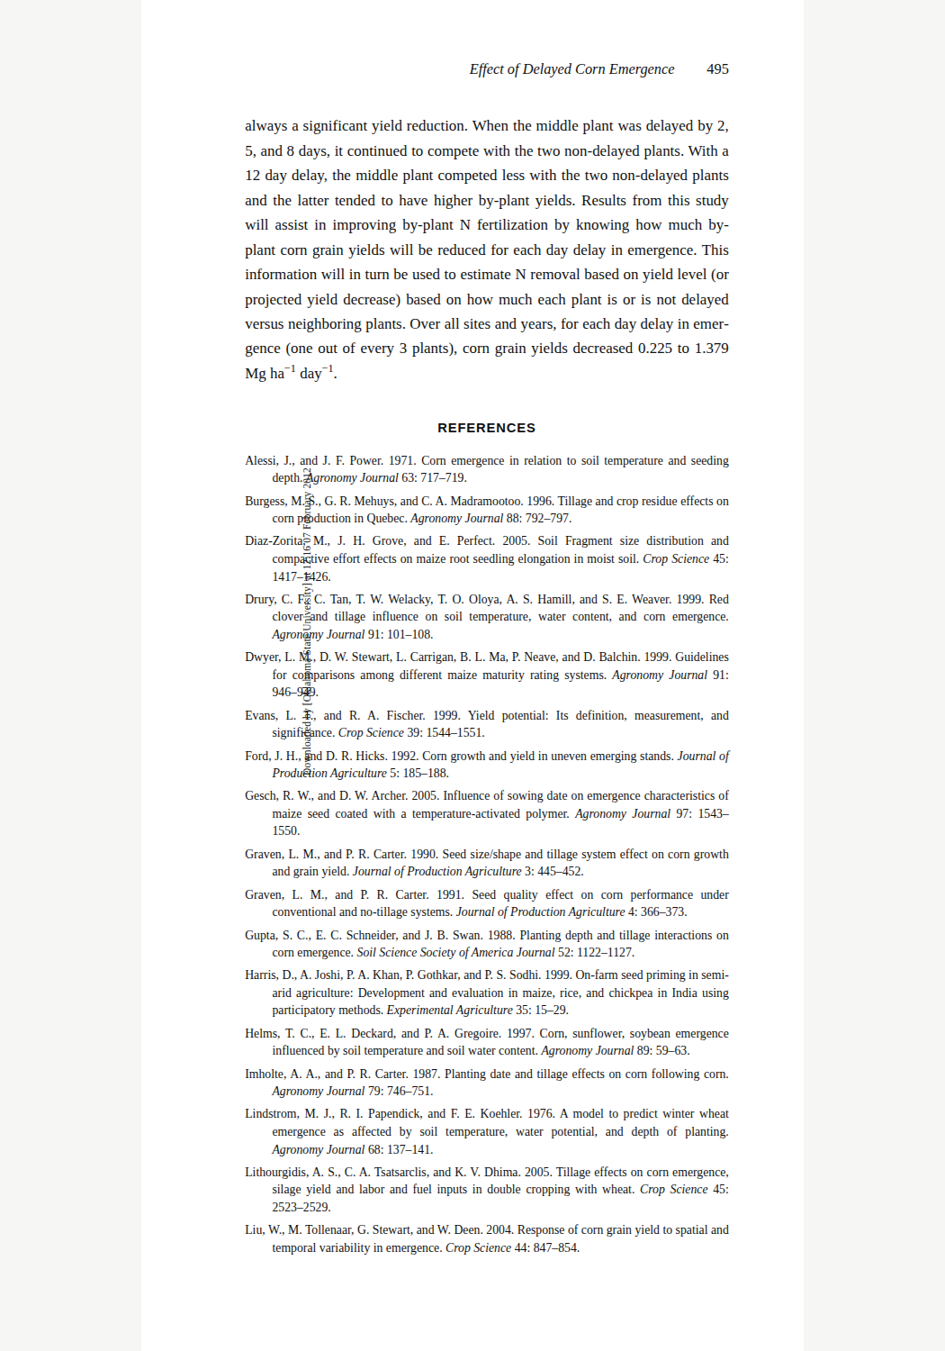Downloaded by [Oklahoma State University] at 12:16 07 February 2012
Effect of Delayed Corn Emergence 495
always a significant yield reduction. When the middle plant was delayed by 2, 5, and 8 days, it continued to compete with the two non-delayed plants. With a 12 day delay, the middle plant competed less with the two non-delayed plants and the latter tended to have higher by-plant yields. Results from this study will assist in improving by-plant N fertilization by knowing how much by-plant corn grain yields will be reduced for each day delay in emergence. This information will in turn be used to estimate N removal based on yield level (or projected yield decrease) based on how much each plant is or is not delayed versus neighboring plants. Over all sites and years, for each day delay in emergence (one out of every 3 plants), corn grain yields decreased 0.225 to 1.379 Mg ha−1 day−1.
REFERENCES
Alessi, J., and J. F. Power. 1971. Corn emergence in relation to soil temperature and seeding depth. Agronomy Journal 63: 717–719.
Burgess, M. S., G. R. Mehuys, and C. A. Madramootoo. 1996. Tillage and crop residue effects on corn production in Quebec. Agronomy Journal 88: 792–797.
Diaz-Zorita, M., J. H. Grove, and E. Perfect. 2005. Soil Fragment size distribution and compactive effort effects on maize root seedling elongation in moist soil. Crop Science 45: 1417–1426.
Drury, C. F., C. Tan, T. W. Welacky, T. O. Oloya, A. S. Hamill, and S. E. Weaver. 1999. Red clover and tillage influence on soil temperature, water content, and corn emergence. Agronomy Journal 91: 101–108.
Dwyer, L. M., D. W. Stewart, L. Carrigan, B. L. Ma, P. Neave, and D. Balchin. 1999. Guidelines for comparisons among different maize maturity rating systems. Agronomy Journal 91: 946–949.
Evans, L. T., and R. A. Fischer. 1999. Yield potential: Its definition, measurement, and significance. Crop Science 39: 1544–1551.
Ford, J. H., and D. R. Hicks. 1992. Corn growth and yield in uneven emerging stands. Journal of Production Agriculture 5: 185–188.
Gesch, R. W., and D. W. Archer. 2005. Influence of sowing date on emergence characteristics of maize seed coated with a temperature-activated polymer. Agronomy Journal 97: 1543–1550.
Graven, L. M., and P. R. Carter. 1990. Seed size/shape and tillage system effect on corn growth and grain yield. Journal of Production Agriculture 3: 445–452.
Graven, L. M., and P. R. Carter. 1991. Seed quality effect on corn performance under conventional and no-tillage systems. Journal of Production Agriculture 4: 366–373.
Gupta, S. C., E. C. Schneider, and J. B. Swan. 1988. Planting depth and tillage interactions on corn emergence. Soil Science Society of America Journal 52: 1122–1127.
Harris, D., A. Joshi, P. A. Khan, P. Gothkar, and P. S. Sodhi. 1999. On-farm seed priming in semi-arid agriculture: Development and evaluation in maize, rice, and chickpea in India using participatory methods. Experimental Agriculture 35: 15–29.
Helms, T. C., E. L. Deckard, and P. A. Gregoire. 1997. Corn, sunflower, soybean emergence influenced by soil temperature and soil water content. Agronomy Journal 89: 59–63.
Imholte, A. A., and P. R. Carter. 1987. Planting date and tillage effects on corn following corn. Agronomy Journal 79: 746–751.
Lindstrom, M. J., R. I. Papendick, and F. E. Koehler. 1976. A model to predict winter wheat emergence as affected by soil temperature, water potential, and depth of planting. Agronomy Journal 68: 137–141.
Lithourgidis, A. S., C. A. Tsatsarclis, and K. V. Dhima. 2005. Tillage effects on corn emergence, silage yield and labor and fuel inputs in double cropping with wheat. Crop Science 45: 2523–2529.
Liu, W., M. Tollenaar, G. Stewart, and W. Deen. 2004. Response of corn grain yield to spatial and temporal variability in emergence. Crop Science 44: 847–854.